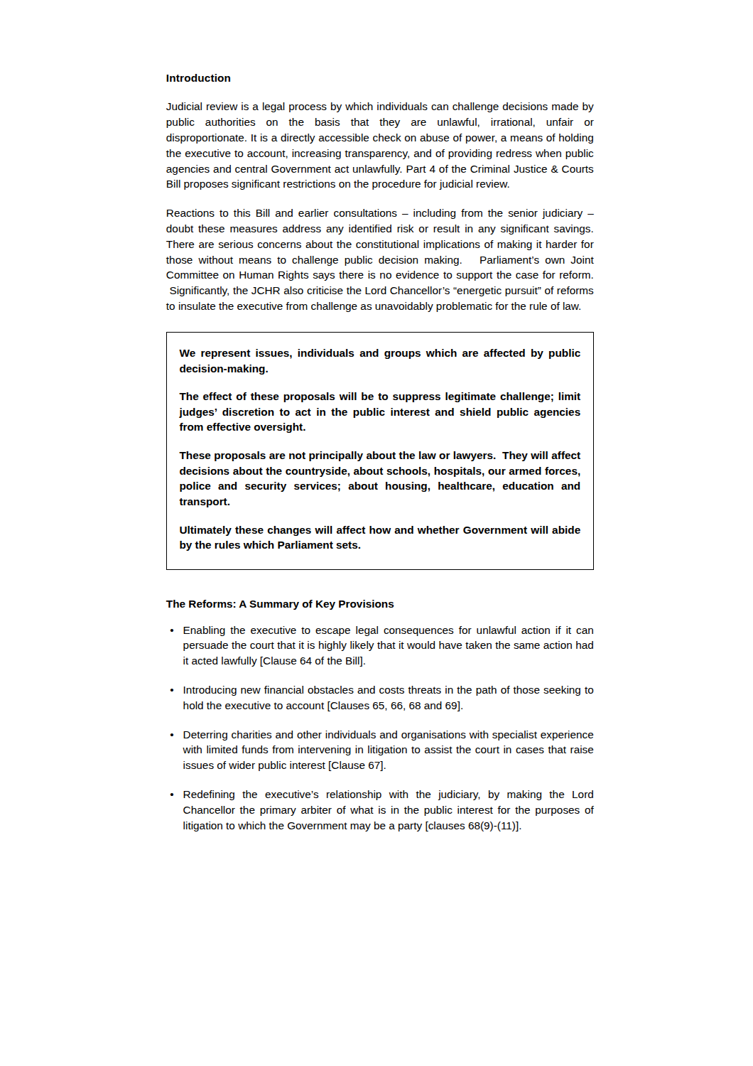Introduction
Judicial review is a legal process by which individuals can challenge decisions made by public authorities on the basis that they are unlawful, irrational, unfair or disproportionate. It is a directly accessible check on abuse of power, a means of holding the executive to account, increasing transparency, and of providing redress when public agencies and central Government act unlawfully. Part 4 of the Criminal Justice & Courts Bill proposes significant restrictions on the procedure for judicial review.
Reactions to this Bill and earlier consultations – including from the senior judiciary – doubt these measures address any identified risk or result in any significant savings. There are serious concerns about the constitutional implications of making it harder for those without means to challenge public decision making. Parliament’s own Joint Committee on Human Rights says there is no evidence to support the case for reform. Significantly, the JCHR also criticise the Lord Chancellor’s “energetic pursuit” of reforms to insulate the executive from challenge as unavoidably problematic for the rule of law.
We represent issues, individuals and groups which are affected by public decision-making.
The effect of these proposals will be to suppress legitimate challenge; limit judges’ discretion to act in the public interest and shield public agencies from effective oversight.
These proposals are not principally about the law or lawyers. They will affect decisions about the countryside, about schools, hospitals, our armed forces, police and security services; about housing, healthcare, education and transport.
Ultimately these changes will affect how and whether Government will abide by the rules which Parliament sets.
The Reforms: A Summary of Key Provisions
Enabling the executive to escape legal consequences for unlawful action if it can persuade the court that it is highly likely that it would have taken the same action had it acted lawfully [Clause 64 of the Bill].
Introducing new financial obstacles and costs threats in the path of those seeking to hold the executive to account [Clauses 65, 66, 68 and 69].
Deterring charities and other individuals and organisations with specialist experience with limited funds from intervening in litigation to assist the court in cases that raise issues of wider public interest [Clause 67].
Redefining the executive’s relationship with the judiciary, by making the Lord Chancellor the primary arbiter of what is in the public interest for the purposes of litigation to which the Government may be a party [clauses 68(9)-(11)].